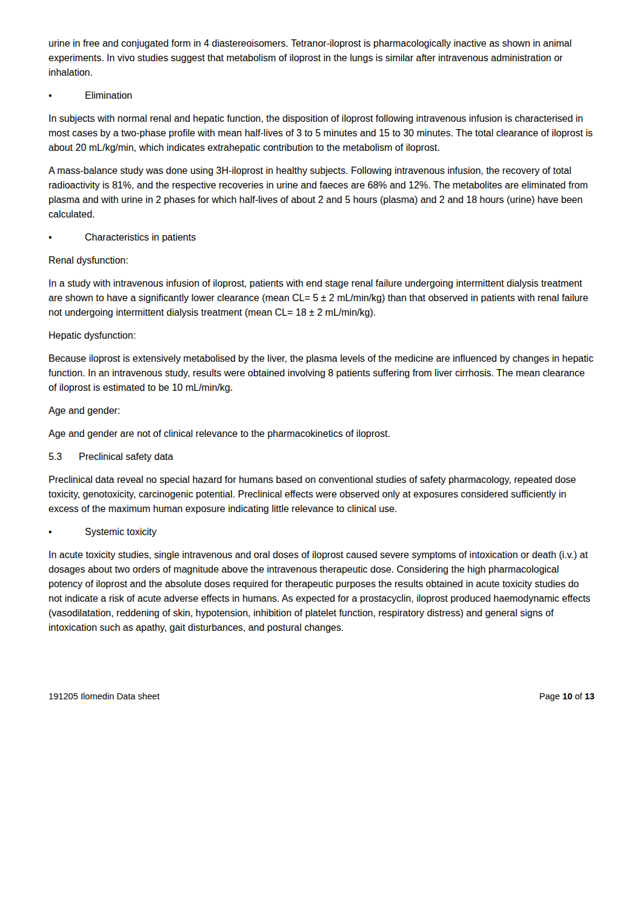urine in free and conjugated form in 4 diastereoisomers. Tetranor-iloprost is pharmacologically inactive as shown in animal experiments. In vivo studies suggest that metabolism of iloprost in the lungs is similar after intravenous administration or inhalation.
•Elimination
In subjects with normal renal and hepatic function, the disposition of iloprost following intravenous infusion is characterised in most cases by a two-phase profile with mean half-lives of 3 to 5 minutes and 15 to 30 minutes. The total clearance of iloprost is about 20 mL/kg/min, which indicates extrahepatic contribution to the metabolism of iloprost.
A mass-balance study was done using 3H-iloprost in healthy subjects. Following intravenous infusion, the recovery of total radioactivity is 81%, and the respective recoveries in urine and faeces are 68% and 12%. The metabolites are eliminated from plasma and with urine in 2 phases for which half-lives of about 2 and 5 hours (plasma) and 2 and 18 hours (urine) have been calculated.
•Characteristics in patients
Renal dysfunction:
In a study with intravenous infusion of iloprost, patients with end stage renal failure undergoing intermittent dialysis treatment are shown to have a significantly lower clearance (mean CL= 5 ± 2 mL/min/kg) than that observed in patients with renal failure not undergoing intermittent dialysis treatment (mean CL= 18 ± 2 mL/min/kg).
Hepatic dysfunction:
Because iloprost is extensively metabolised by the liver, the plasma levels of the medicine are influenced by changes in hepatic function. In an intravenous study, results were obtained involving 8 patients suffering from liver cirrhosis. The mean clearance of iloprost is estimated to be 10 mL/min/kg.
Age and gender:
Age and gender are not of clinical relevance to the pharmacokinetics of iloprost.
5.3 Preclinical safety data
Preclinical data reveal no special hazard for humans based on conventional studies of safety pharmacology, repeated dose toxicity, genotoxicity, carcinogenic potential. Preclinical effects were observed only at exposures considered sufficiently in excess of the maximum human exposure indicating little relevance to clinical use.
•Systemic toxicity
In acute toxicity studies, single intravenous and oral doses of iloprost caused severe symptoms of intoxication or death (i.v.) at dosages about two orders of magnitude above the intravenous therapeutic dose. Considering the high pharmacological potency of iloprost and the absolute doses required for therapeutic purposes the results obtained in acute toxicity studies do not indicate a risk of acute adverse effects in humans. As expected for a prostacyclin, iloprost produced haemodynamic effects (vasodilatation, reddening of skin, hypotension, inhibition of platelet function, respiratory distress) and general signs of intoxication such as apathy, gait disturbances, and postural changes.
191205 Ilomedin Data sheet
Page 10 of 13